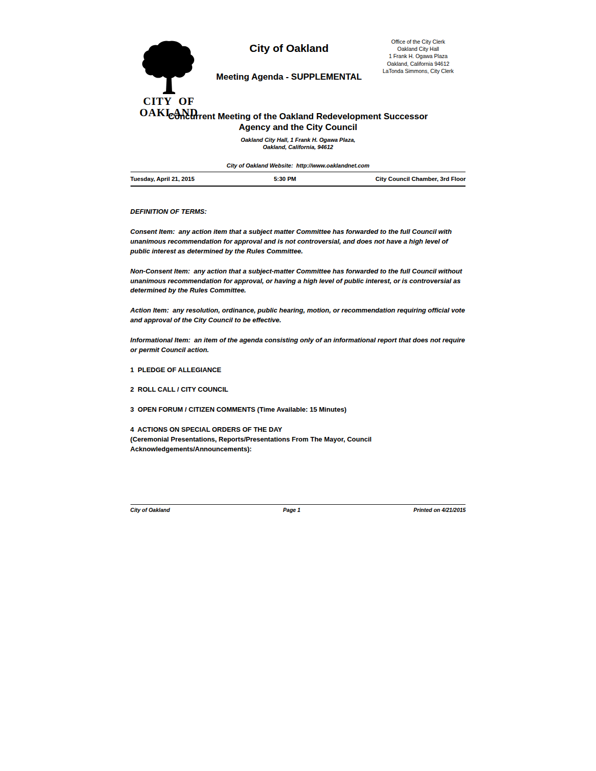CITY OF OAKLAND
City of Oakland
Meeting Agenda - SUPPLEMENTAL
Office of the City Clerk
Oakland City Hall
1 Frank H. Ogawa Plaza
Oakland, California 94612
LaTonda Simmons, City Clerk
Concurrent Meeting of the Oakland Redevelopment Successor
Agency and the City Council
Oakland City Hall, 1 Frank H. Ogawa Plaza,
Oakland, California, 94612
City of Oakland Website: http://www.oaklandnet.com
Tuesday, April 21, 2015
5:30 PM
City Council Chamber, 3rd Floor
DEFINITION OF TERMS:
Consent Item: any action item that a subject matter Committee has forwarded to the full Council with unanimous recommendation for approval and is not controversial, and does not have a high level of public interest as determined by the Rules Committee.
Non-Consent Item: any action that a subject-matter Committee has forwarded to the full Council without unanimous recommendation for approval, or having a high level of public interest, or is controversial as determined by the Rules Committee.
Action Item: any resolution, ordinance, public hearing, motion, or recommendation requiring official vote and approval of the City Council to be effective.
Informational Item: an item of the agenda consisting only of an informational report that does not require or permit Council action.
1 PLEDGE OF ALLEGIANCE
2 ROLL CALL / CITY COUNCIL
3 OPEN FORUM / CITIZEN COMMENTS (Time Available: 15 Minutes)
4 ACTIONS ON SPECIAL ORDERS OF THE DAY
(Ceremonial Presentations, Reports/Presentations From The Mayor, Council Acknowledgements/Announcements):
City of Oakland
Page 1
Printed on 4/21/2015